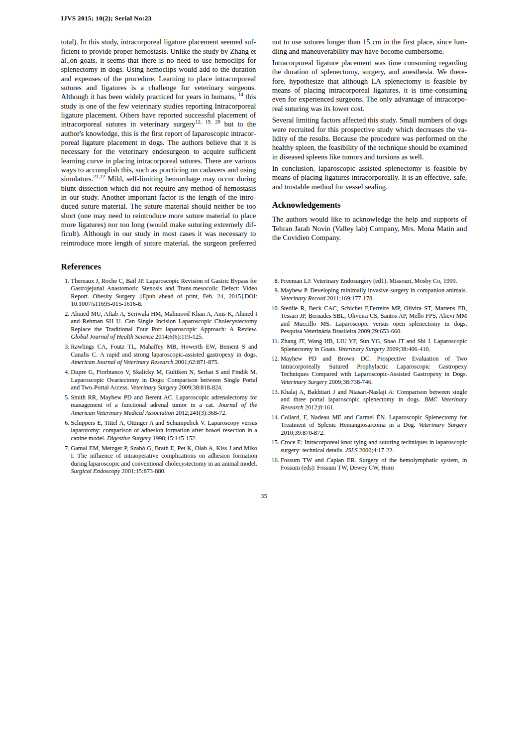IJVS 2015; 10(2); Serial No:23
total). In this study, intracorporeal ligature placement seemed sufficient to provide proper hemostasis. Unlike the study by Zhang et al.,on goats, it seems that there is no need to use hemoclips for splenectomy in dogs. Using hemoclips would add to the duration and expenses of the procedure. Learning to place intracorporeal sutures and ligatures is a challenge for veterinary surgeons. Although it has been widely practiced for years in humans, 14 this study is one of the few veterinary studies reporting Intracorporeal ligature placement. Others have reported successful placement of intracorporeal sutures in veterinary surgery12, 19, 20 but to the author's knowledge, this is the first report of laparoscopic intracorporeal ligature placement in dogs. The authors believe that it is necessary for the veterinary endosurgeon to acquire sufficient learning curve in placing intracorporeal sutures. There are various ways to accomplish this, such as practicing on cadavers and using simulators.21,22 Mild, self-limiting hemorrhage may occur during blunt dissection which did not require any method of hemostasis in our study. Another important factor is the length of the introduced suture material. The suture material should neither be too short (one may need to reintroduce more suture material to place more ligatures) nor too long (would make suturing extremely difficult). Although in our study in most cases it was necessary to reintroduce more length of suture material, the surgeon preferred not to use sutures longer than 15 cm in the first place, since handling and maneuverability may have become cumbersome.
Intracorporeal ligature placement was time consuming regarding the duration of splenectomy, surgery, and anesthesia. We therefore, hypothesize that although LA splenectomy is feasible by means of placing intracorporeal ligatures, it is time-consuming even for experienced surgeons. The only advantage of intracorporeal suturing was its lower cost.
Several limiting factors affected this study. Small numbers of dogs were recruited for this prospective study which decreases the validity of the results. Because the procedure was performed on the healthy spleen, the feasibility of the technique should be examined in diseased spleens like tumors and torsions as well.
In conclusion, laparoscopic assisted splenectomy is feasible by means of placing ligatures intracorporeally. It is an effective, safe, and trustable method for vessel sealing.
Acknowledgements
The authors would like to acknowledge the help and supports of Tehran Jarah Novin (Valley lab) Company, Mrs. Mona Matin and the Covidien Company.
References
Thereaux J, Roche C, Bail JP. Laparoscopic Revision of Gastric Bypass for Gastrojejunal Anastomotic Stenosis and Trans-mesocolic Defect: Video Report. Obesity Surgery .[Epub ahead of print, Feb. 24, 2015].DOI: 10.1007/s11695-015-1616-8.
Ahmed MU, Aftab A, Seriwala HM, Mahmood Khan A, Anis K, Ahmed I and Rehman SH U. Can Single Incision Laparoscopic Cholecystectomy Replace the Traditional Four Port laparoscopic Approach: A Review. Global Journal of Health Science 2014;6(6):119-125.
Rawlings CA, Foutz TL, Mahaffey MB, Howerth EW, Bement S and Canalis C. A rapid and strong laparoscopic-assisted gastropexy in dogs. American Journal of Veterinary Research 2001;62:871-875.
Dupre G, Fiorbianco V, Skalicky M, Gultiken N, Serhat S and Findik M. Laparoscopic Ovariectomy in Dogs: Comparison between Single Portal and Two-Portal Access. Veterinary Surgery 2009;38:818-824.
Smith RR, Mayhew PD and Berent AC. Laparoscopic adrenalectomy for management of a functional adrenal tumor in a cat. Journal of the American Veterinary Medical Association 2012;241(3):368-72.
Schippers E, Tittel A, Ottinger A and Schumpelick V. Laparoscopy versus laparotomy: comparison of adhesion-formation after bowel resection in a canine model. Digestive Surgery 1998;15:145-152.
Gamal EM, Metzger P, Szabó G, Brath E, Pet K, Olah A, Kiss J and Miko I. The influence of intraoperative complications on adhesion formation during laparoscopic and conventional cholecystectomy in an animal model. Surgical Endoscopy 2001;15:873-880.
Freeman LJ: Veterinary Endosurgery (ed1). Missouri, Mosby Co, 1999.
Mayhew P. Developing minimally invasive surgery in companion animals. Veterinary Record 2011;169:177-178.
Stedile R, Beck CAC, Schichet F,Ferreire MP, Olivira ST, Martens FB, Tessari JP, Bernades SBL, Oliveira CS, Santos AP, Mello FPS, Alievi MM and Muccillo MS. Laparoscopic versus open splenectomy in dogs. Pesquisa Veterinária Brasileira 2009;29:653-660.
Zhang JT, Wang HB, LIU YF, Sun YG, Shao JT and Shi J. Laparoscopic Splenectomy in Goats. Veterinary Surgery 2009;38:406-410.
Mayhew PD and Brown DC. Prospective Evaluation of Two Intracorporeally Sutured Prophylactic Laparoscopic Gastropexy Techniques Compared with Laparoscopic-Assisted Gastropexy in Dogs. Veterinary Surgery 2009;38:738-746.
Khalaj A, Bakhtiari J and Niasari-Naslaji A: Comparison between single and three portal laparoscopic splenectomy in dogs. BMC Veterinary Research 2012;8:161.
Collard, F, Nadeau ME and Carmel ÉN. Laparoscopic Splenectomy for Treatment of Splenic Hemangiosarcoma in a Dog. Veterinary Surgery 2010;39:870-872.
Croce E: Intracorporeal knot-tying and suturing techniques in laparoscopic surgery: technical details. JSLS 2000;4:17-22.
Fossum TW and Caplan ER. Surgery of the hemolymphatic system, in Fossum (eds): Fossum TW, Dewey CW, Horn
35